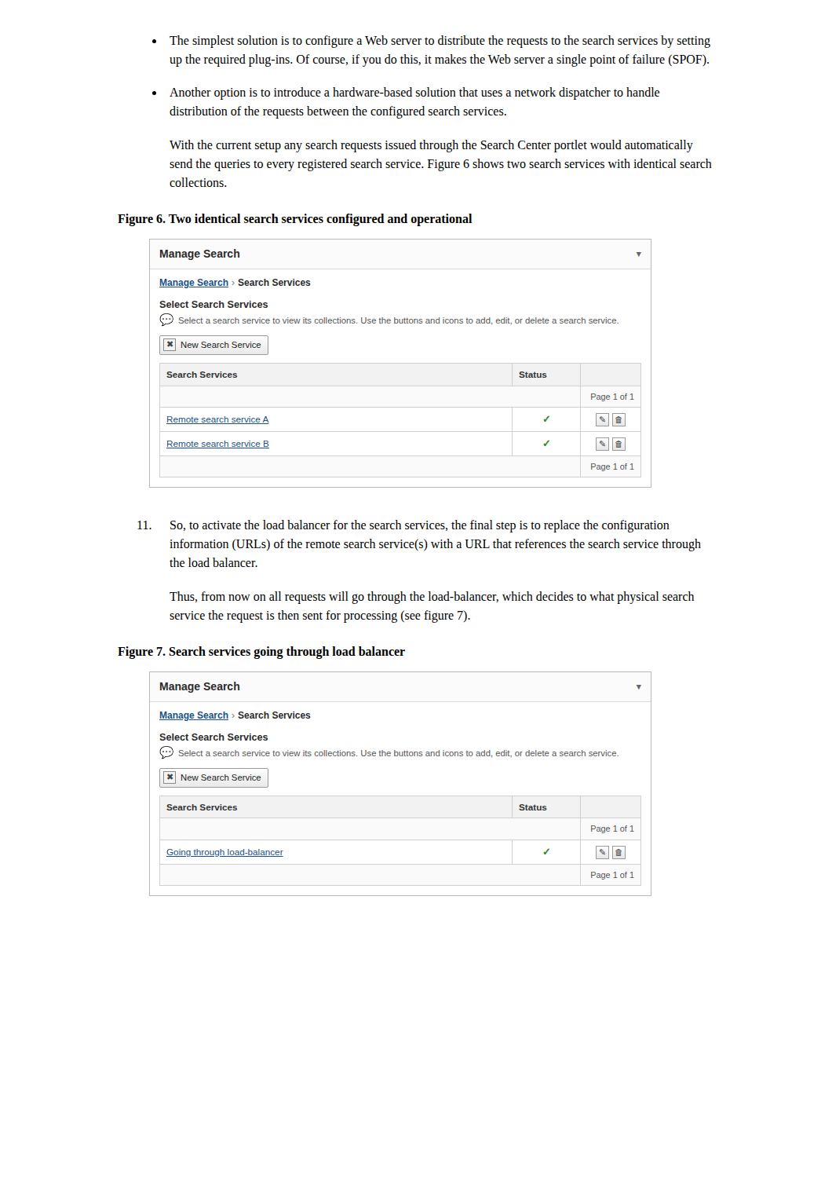The simplest solution is to configure a Web server to distribute the requests to the search services by setting up the required plug-ins. Of course, if you do this, it makes the Web server a single point of failure (SPOF).
Another option is to introduce a hardware-based solution that uses a network dispatcher to handle distribution of the requests between the configured search services.
With the current setup any search requests issued through the Search Center portlet would automatically send the queries to every registered search service. Figure 6 shows two search services with identical search collections.
Figure 6. Two identical search services configured and operational
Manage Search ▼
Manage Search›Search Services
Select Search Services
💬 Select a search service to view its collections. Use the buttons and icons to add, edit, or delete a search service.
✖ New Search Service
| | Page 1 of 1 |
| Search Services | Status | |
| Remote search service A | ✓ | ✎ 🗑 |
| Remote search service B | ✓ | ✎ 🗑 |
| | Page 1 of 1 |
11.
So, to activate the load balancer for the search services, the final step is to replace the configuration information (URLs) of the remote search service(s) with a URL that references the search service through the load balancer.
Thus, from now on all requests will go through the load-balancer, which decides to what physical search service the request is then sent for processing (see figure 7).
Figure 7. Search services going through load balancer
Manage Search ▼
Manage Search›Search Services
Select Search Services
💬 Select a search service to view its collections. Use the buttons and icons to add, edit, or delete a search service.
✖ New Search Service
| | Page 1 of 1 |
| Search Services | Status | |
| Going through load-balancer | ✓ | ✎ 🗑 |
| | Page 1 of 1 |